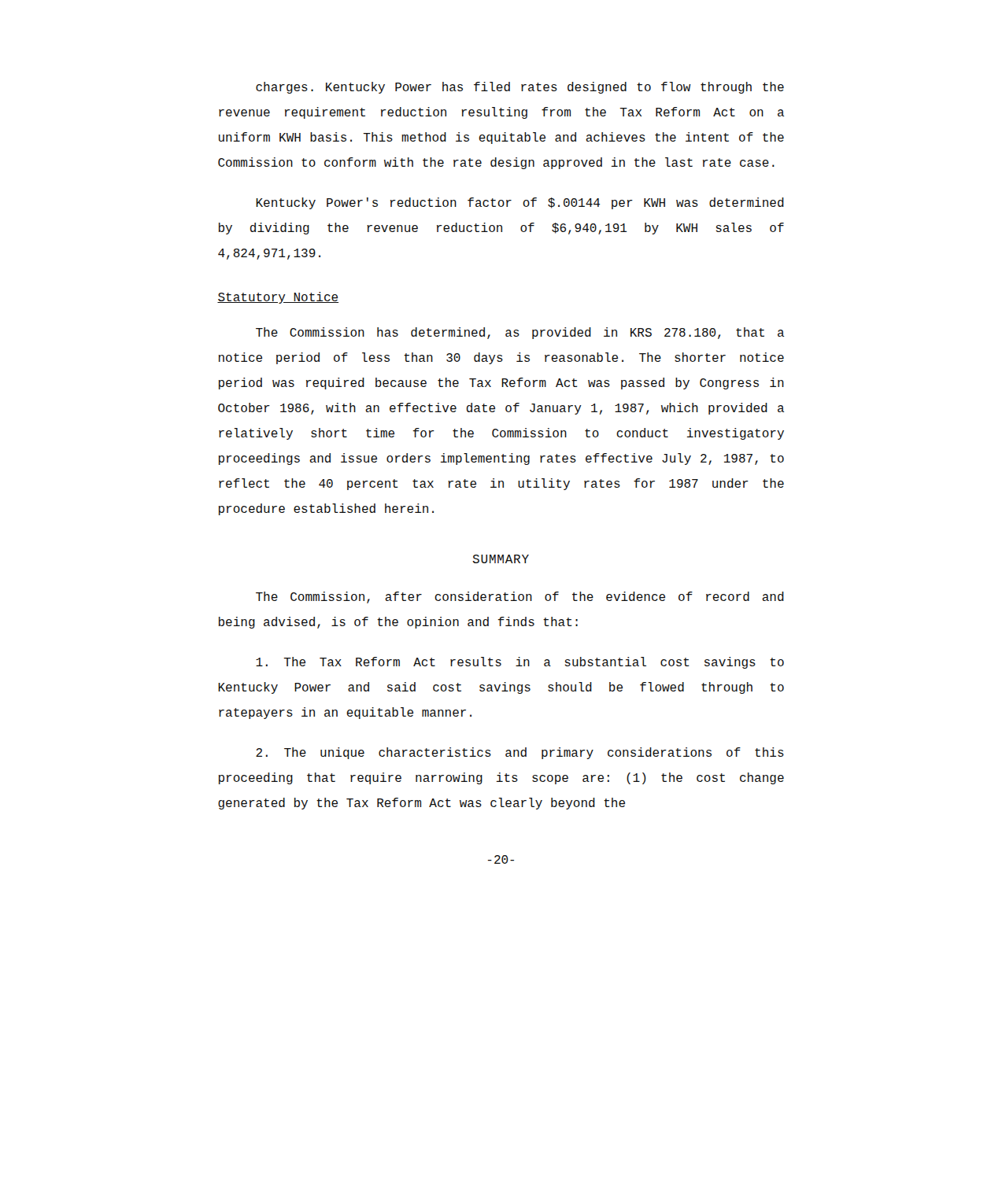charges. Kentucky Power has filed rates designed to flow through the revenue requirement reduction resulting from the Tax Reform Act on a uniform KWH basis. This method is equitable and achieves the intent of the Commission to conform with the rate design approved in the last rate case.
Kentucky Power's reduction factor of $.00144 per KWH was determined by dividing the revenue reduction of $6,940,191 by KWH sales of 4,824,971,139.
Statutory Notice
The Commission has determined, as provided in KRS 278.180, that a notice period of less than 30 days is reasonable. The shorter notice period was required because the Tax Reform Act was passed by Congress in October 1986, with an effective date of January 1, 1987, which provided a relatively short time for the Commission to conduct investigatory proceedings and issue orders implementing rates effective July 2, 1987, to reflect the 40 percent tax rate in utility rates for 1987 under the procedure established herein.
SUMMARY
The Commission, after consideration of the evidence of record and being advised, is of the opinion and finds that:
1. The Tax Reform Act results in a substantial cost savings to Kentucky Power and said cost savings should be flowed through to ratepayers in an equitable manner.
2. The unique characteristics and primary considerations of this proceeding that require narrowing its scope are: (1) the cost change generated by the Tax Reform Act was clearly beyond the
-20-